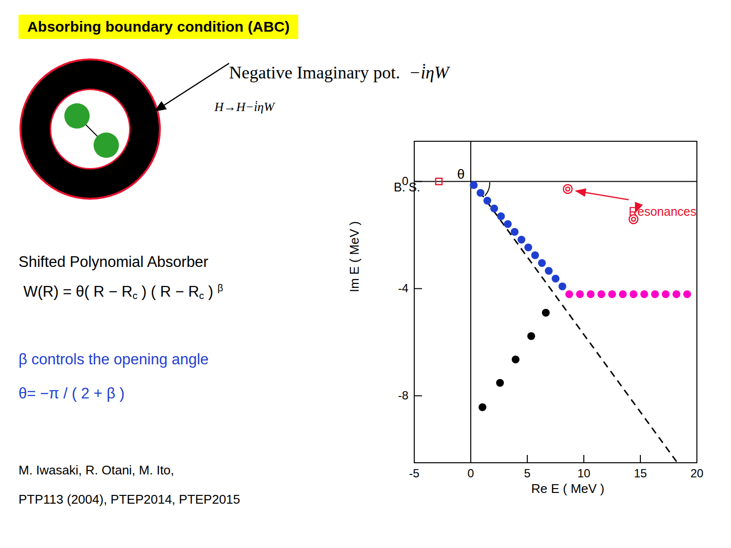Absorbing boundary condition (ABC)
Negative Imaginary pot. −i̇ηW
H→H−i̇ηW
Shifted Polynomial Absorber
W(R) = θ( R − Rc ) ( R − Rc ) β
β controls the opening angle
θ= −π / ( 2 + β )
M. Iwasaki, R. Otani, M. Ito,
PTP113 (2004), PTEP2014, PTEP2015
0 -4 -8 -5 0 5 10 15 20
B. S.
Resonances
θ
Re E ( MeV )
Im E ( MeV )